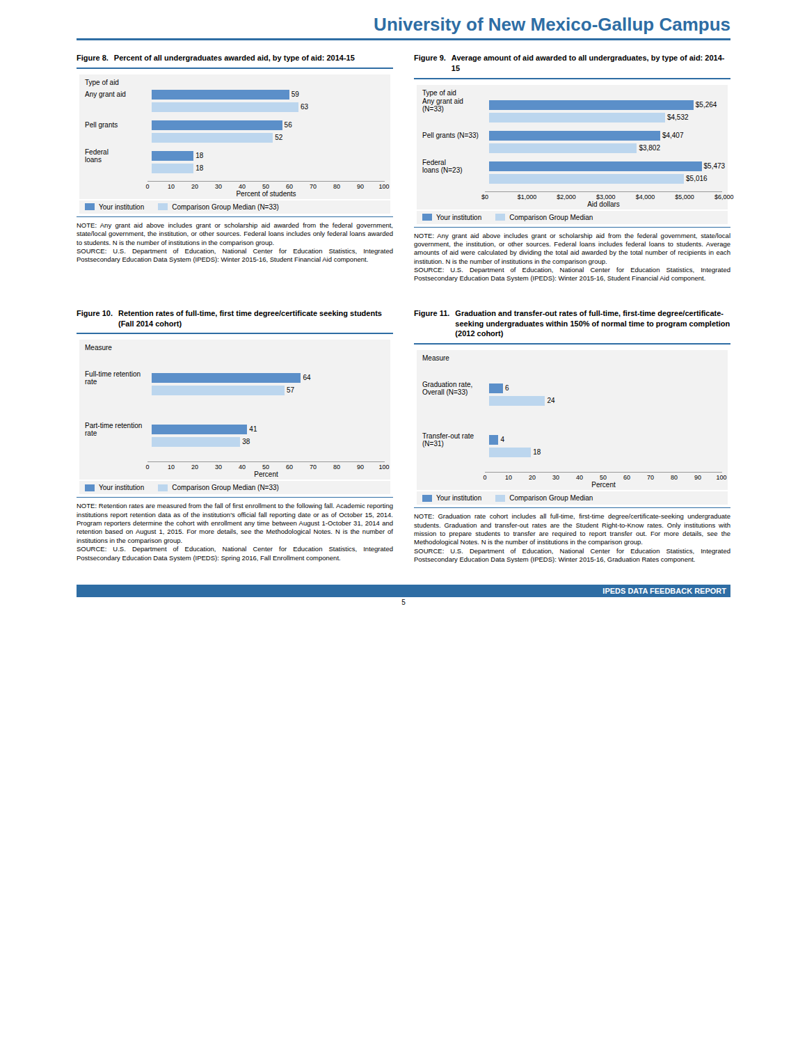University of New Mexico-Gallup Campus
Figure 8. Percent of all undergraduates awarded aid, by type of aid: 2014-15
Type of aid
Any grant aid
59
63
Pell grants
56
52
Federal
loans
18
18
0102030405060708090100
Percent of students
Your institution Comparison Group Median (N=33)
NOTE: Any grant aid above includes grant or scholarship aid awarded from the federal government, state/local government, the institution, or other sources. Federal loans includes only federal loans awarded to students. N is the number of institutions in the comparison group.
SOURCE: U.S. Department of Education, National Center for Education Statistics, Integrated Postsecondary Education Data System (IPEDS): Winter 2015-16, Student Financial Aid component.
Figure 9. Average amount of aid awarded to all undergraduates, by type of aid: 2014-15
Type of aid
Any grant aid (N=33)
$5,264
$4,532
Pell grants (N=33)
$4,407
$3,802
Federal
loans (N=23)
$5,473
$5,016
$0$1,000$2,000$3,000$4,000$5,000$6,000
Aid dollars
Your institution Comparison Group Median
NOTE: Any grant aid above includes grant or scholarship aid from the federal government, state/local government, the institution, or other sources. Federal loans includes federal loans to students. Average amounts of aid were calculated by dividing the total aid awarded by the total number of recipients in each institution. N is the number of institutions in the comparison group.
SOURCE: U.S. Department of Education, National Center for Education Statistics, Integrated Postsecondary Education Data System (IPEDS): Winter 2015-16, Student Financial Aid component.
Figure 10. Retention rates of full-time, first time degree/certificate seeking students (Fall 2014 cohort)
Measure
Full-time retention
rate
64
57
Part-time retention
rate
41
38
0102030405060708090100
Percent
Your institution Comparison Group Median (N=33)
NOTE: Retention rates are measured from the fall of first enrollment to the following fall. Academic reporting institutions report retention data as of the institution's official fall reporting date or as of October 15, 2014. Program reporters determine the cohort with enrollment any time between August 1-October 31, 2014 and retention based on August 1, 2015. For more details, see the Methodological Notes. N is the number of institutions in the comparison group.
SOURCE: U.S. Department of Education, National Center for Education Statistics, Integrated Postsecondary Education Data System (IPEDS): Spring 2016, Fall Enrollment component.
Figure 11. Graduation and transfer-out rates of full-time, first-time degree/certificate-seeking undergraduates within 150% of normal time to program completion (2012 cohort)
Measure
Graduation rate,
Overall (N=33)
6
24
Transfer-out rate
(N=31)
4
18
0102030405060708090100
Percent
Your institution Comparison Group Median
NOTE: Graduation rate cohort includes all full-time, first-time degree/certificate-seeking undergraduate students. Graduation and transfer-out rates are the Student Right-to-Know rates. Only institutions with mission to prepare students to transfer are required to report transfer out. For more details, see the Methodological Notes. N is the number of institutions in the comparison group.
SOURCE: U.S. Department of Education, National Center for Education Statistics, Integrated Postsecondary Education Data System (IPEDS): Winter 2015-16, Graduation Rates component.
IPEDS DATA FEEDBACK REPORT
5